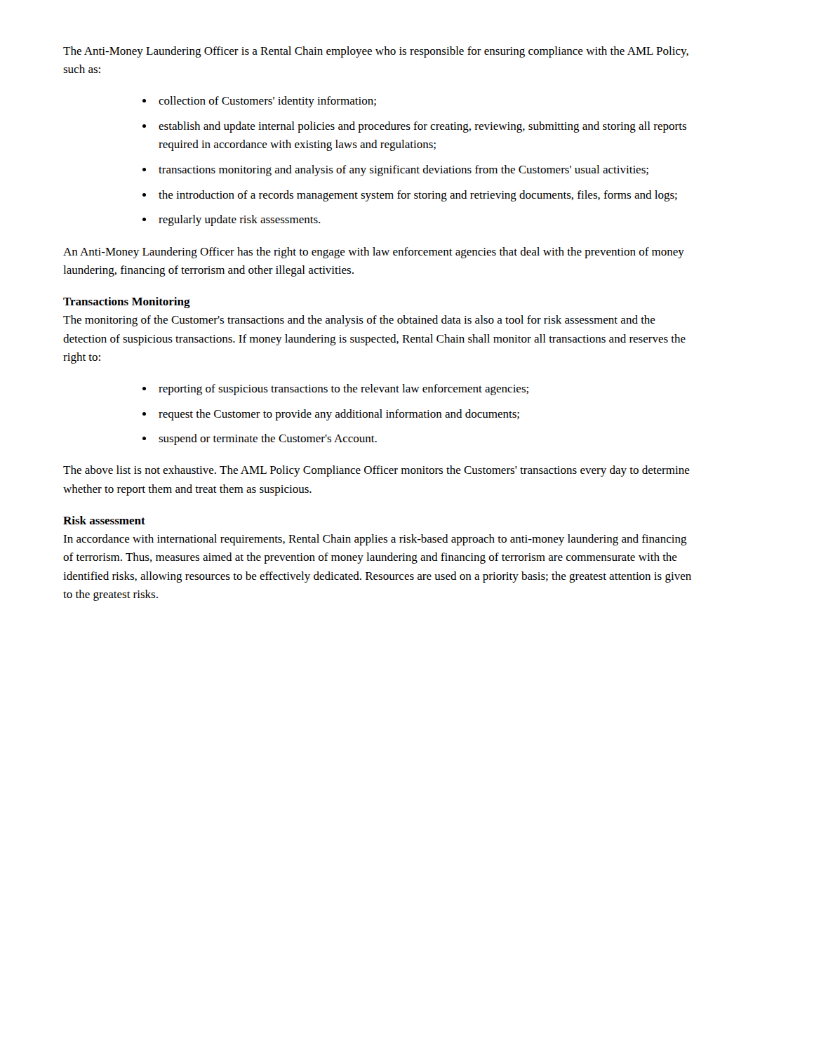The Anti-Money Laundering Officer is a Rental Chain employee who is responsible for ensuring compliance with the AML Policy, such as:
collection of Customers' identity information;
establish and update internal policies and procedures for creating, reviewing, submitting and storing all reports required in accordance with existing laws and regulations;
transactions monitoring and analysis of any significant deviations from the Customers' usual activities;
the introduction of a records management system for storing and retrieving documents, files, forms and logs;
regularly update risk assessments.
An Anti-Money Laundering Officer has the right to engage with law enforcement agencies that deal with the prevention of money laundering, financing of terrorism and other illegal activities.
Transactions Monitoring
The monitoring of the Customer's transactions and the analysis of the obtained data is also a tool for risk assessment and the detection of suspicious transactions. If money laundering is suspected, Rental Chain shall monitor all transactions and reserves the right to:
reporting of suspicious transactions to the relevant law enforcement agencies;
request the Customer to provide any additional information and documents;
suspend or terminate the Customer's Account.
The above list is not exhaustive. The AML Policy Compliance Officer monitors the Customers' transactions every day to determine whether to report them and treat them as suspicious.
Risk assessment
In accordance with international requirements, Rental Chain applies a risk-based approach to anti-money laundering and financing of terrorism. Thus, measures aimed at the prevention of money laundering and financing of terrorism are commensurate with the identified risks, allowing resources to be effectively dedicated. Resources are used on a priority basis; the greatest attention is given to the greatest risks.